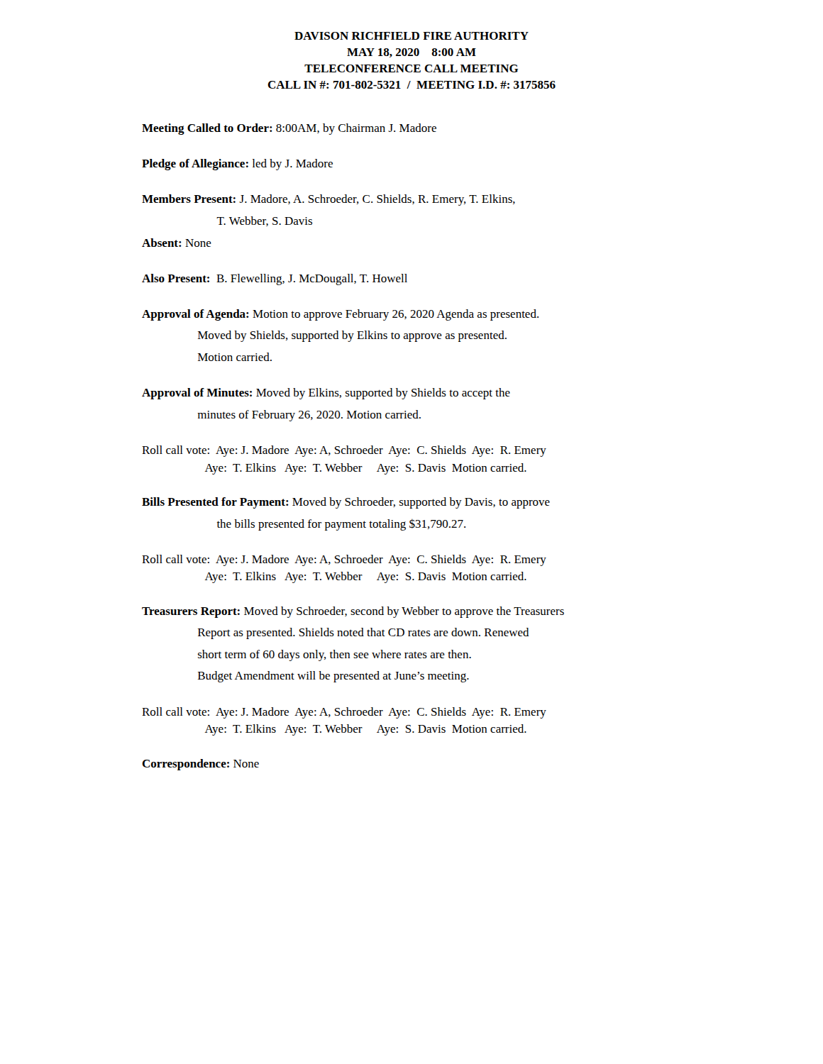DAVISON RICHFIELD FIRE AUTHORITY
MAY 18, 2020 8:00 AM
TELECONFERENCE CALL MEETING
CALL IN #: 701-802-5321 / MEETING I.D. #: 3175856
Meeting Called to Order: 8:00AM, by Chairman J. Madore
Pledge of Allegiance: led by J. Madore
Members Present: J. Madore, A. Schroeder, C. Shields, R. Emery, T. Elkins,
T. Webber, S. Davis
Absent: None
Also Present: B. Flewelling, J. McDougall, T. Howell
Approval of Agenda: Motion to approve February 26, 2020 Agenda as presented.
Moved by Shields, supported by Elkins to approve as presented.
Motion carried.
Approval of Minutes: Moved by Elkins, supported by Shields to accept the
minutes of February 26, 2020. Motion carried.
Roll call vote: Aye: J. Madore Aye: A, Schroeder Aye: C. Shields Aye: R. Emery
Aye: T. Elkins Aye: T. Webber Aye: S. Davis Motion carried.
Bills Presented for Payment: Moved by Schroeder, supported by Davis, to approve
the bills presented for payment totaling $31,790.27.
Roll call vote: Aye: J. Madore Aye: A, Schroeder Aye: C. Shields Aye: R. Emery
Aye: T. Elkins Aye: T. Webber Aye: S. Davis Motion carried.
Treasurers Report: Moved by Schroeder, second by Webber to approve the Treasurers
Report as presented. Shields noted that CD rates are down. Renewed
short term of 60 days only, then see where rates are then.
Budget Amendment will be presented at June’s meeting.
Roll call vote: Aye: J. Madore Aye: A, Schroeder Aye: C. Shields Aye: R. Emery
Aye: T. Elkins Aye: T. Webber Aye: S. Davis Motion carried.
Correspondence: None